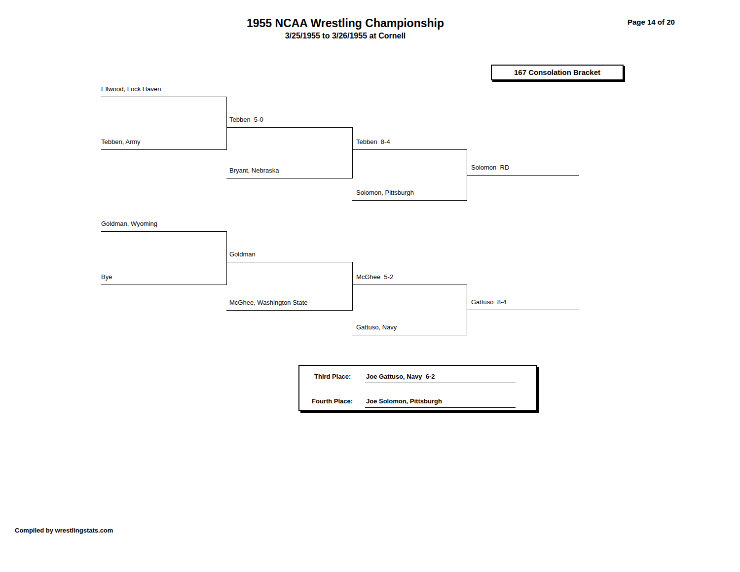Page 14 of 20
1955 NCAA Wrestling Championship
3/25/1955 to 3/26/1955 at Cornell
167 Consolation Bracket
Ellwood, Lock Haven
Tebben, Army
Tebben 5-0
Bryant, Nebraska
Tebben 8-4
Solomon, Pittsburgh
Solomon RD
Goldman, Wyoming
Bye
Goldman
McGhee, Washington State
McGhee 5-2
Gattuso, Navy
Gattuso 8-4
Third Place:
Joe Gattuso, Navy 6-2
Fourth Place:
Joe Solomon, Pittsburgh
Compiled by wrestlingstats.com